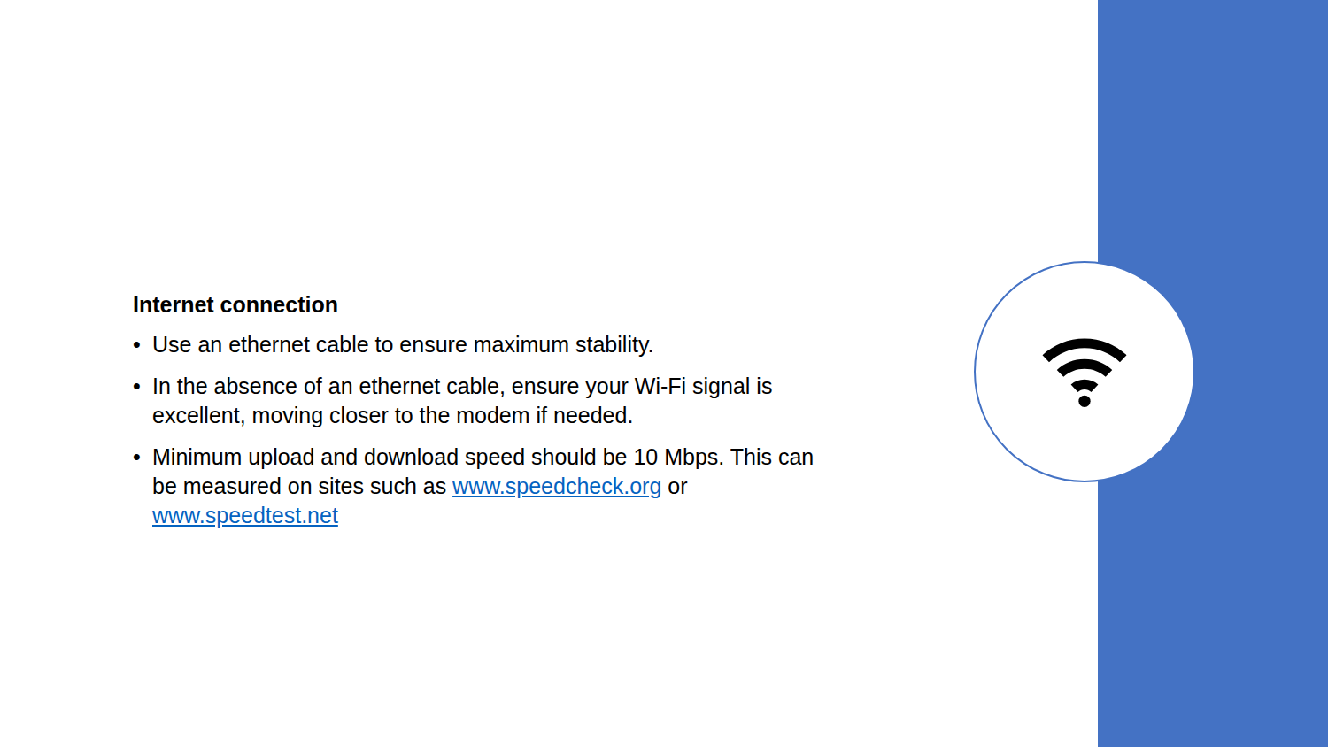Internet connection
Use an ethernet cable to ensure maximum stability.
In the absence of an ethernet cable, ensure your Wi-Fi signal is excellent, moving closer to the modem if needed.
Minimum upload and download speed should be 10 Mbps. This can be measured on sites such as www.speedcheck.org or www.speedtest.net